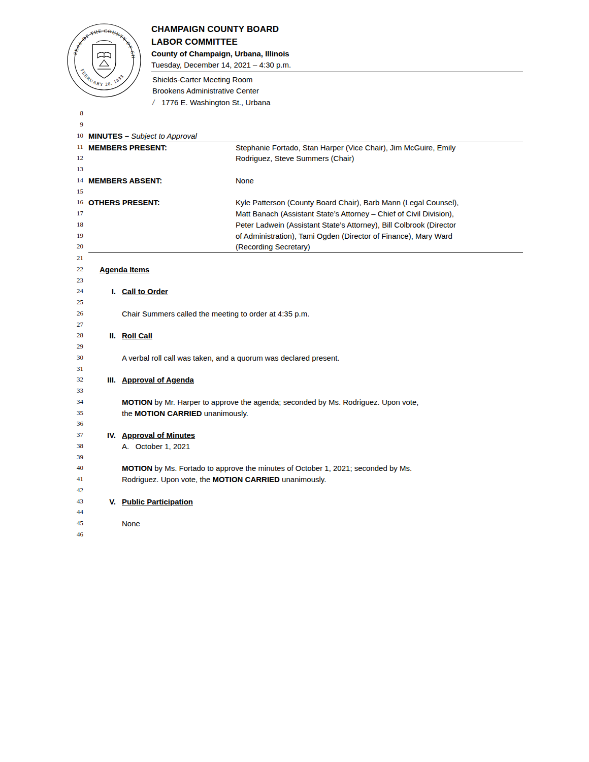SEAL OF THE COUNTY OF CHAMPAIGN, ILLINOIS FEBRUARY 20, 1833
CHAMPAIGN COUNTY BOARD
LABOR COMMITTEE
County of Champaign, Urbana, Illinois
Tuesday, December 14, 2021 – 4:30 p.m.
Shields-Carter Meeting Room
Brookens Administrative Center
/1776 E. Washington St., Urbana
8
9
10
MINUTES – Subject to Approval
11
| MEMBERS PRESENT: | Stephanie Fortado, Stan Harper (Vice Chair), Jim McGuire, Emily |
12
| | Rodriguez, Steve Summers (Chair) |
13
14
| MEMBERS ABSENT: | None |
15
16
| OTHERS PRESENT: | Kyle Patterson (County Board Chair), Barb Mann (Legal Counsel), |
17
| | Matt Banach (Assistant State’s Attorney – Chief of Civil Division), |
18
| | Peter Ladwein (Assistant State’s Attorney), Bill Colbrook (Director |
19
| | of Administration), Tami Ogden (Director of Finance), Mary Ward |
20
| | (Recording Secretary) |
21
22
Agenda Items
23
24
I.
Call to Order
25
26
Chair Summers called the meeting to order at 4:35 p.m.
27
28
II.
Roll Call
29
30
A verbal roll call was taken, and a quorum was declared present.
31
32
III.
Approval of Agenda
33
34
MOTION by Mr. Harper to approve the agenda; seconded by Ms. Rodriguez. Upon vote,
35
the MOTION CARRIED unanimously.
36
37
IV.
Approval of Minutes
38
A. October 1, 2021
39
40
MOTION by Ms. Fortado to approve the minutes of October 1, 2021; seconded by Ms.
41
Rodriguez. Upon vote, the MOTION CARRIED unanimously.
42
43
V.
Public Participation
44
45
None
46